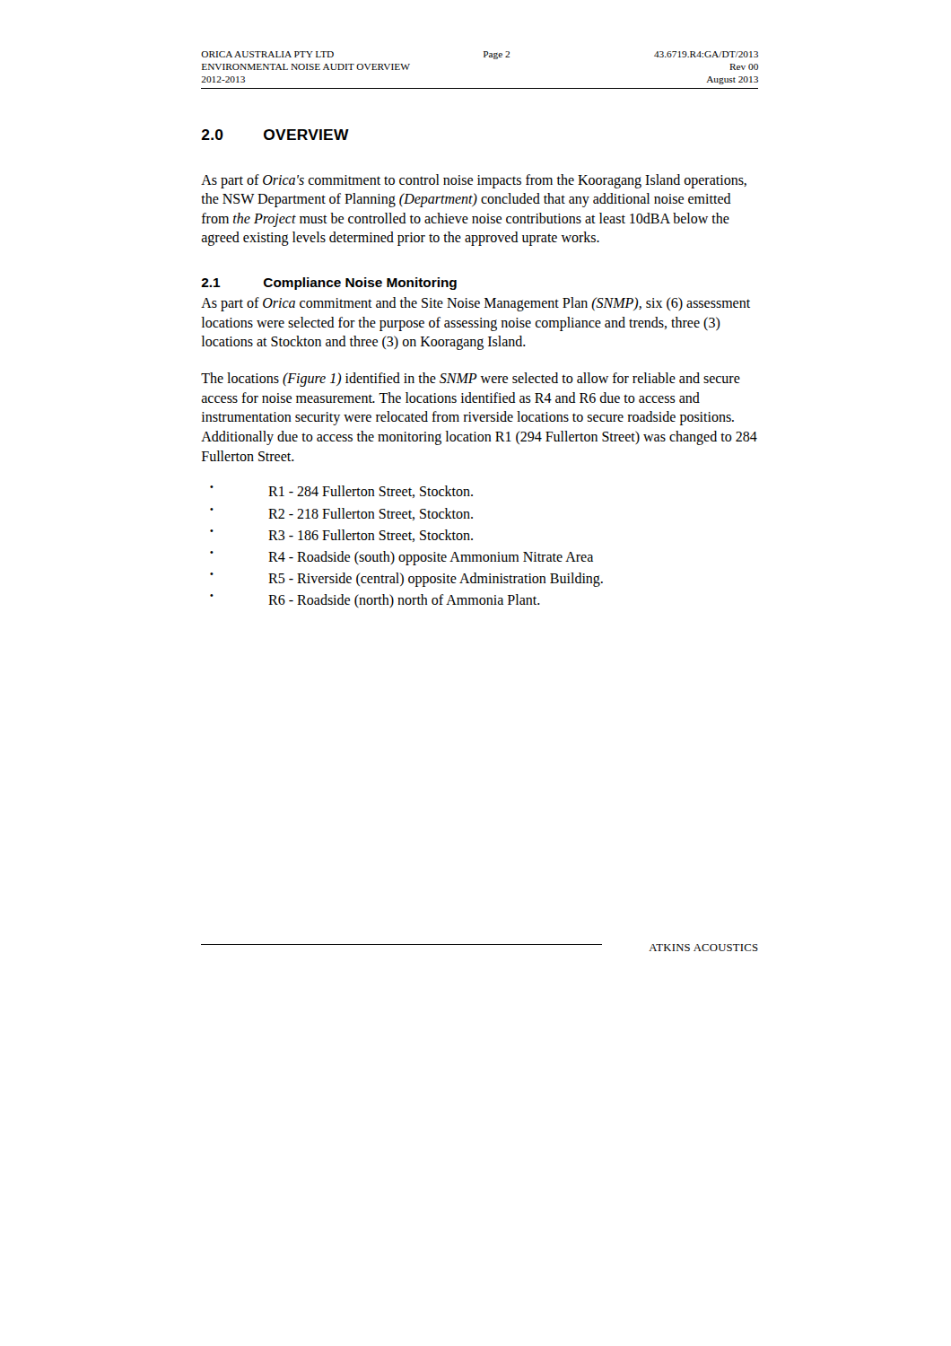| ORICA AUSTRALIA PTY LTD | Page 2 | 43.6719.R4:GA/DT/2013 |
| ENVIRONMENTAL NOISE AUDIT OVERVIEW | | Rev 00 |
| 2012-2013 | | August 2013 |
2.0 OVERVIEW
As part of Orica's commitment to control noise impacts from the Kooragang Island operations, the NSW Department of Planning (Department) concluded that any additional noise emitted from the Project must be controlled to achieve noise contributions at least 10dBA below the agreed existing levels determined prior to the approved uprate works.
2.1 Compliance Noise Monitoring
As part of Orica commitment and the Site Noise Management Plan (SNMP), six (6) assessment locations were selected for the purpose of assessing noise compliance and trends, three (3) locations at Stockton and three (3) on Kooragang Island.
The locations (Figure 1) identified in the SNMP were selected to allow for reliable and secure access for noise measurement. The locations identified as R4 and R6 due to access and instrumentation security were relocated from riverside locations to secure roadside positions. Additionally due to access the monitoring location R1 (294 Fullerton Street) was changed to 284 Fullerton Street.
R1 - 284 Fullerton Street, Stockton.
R2 - 218 Fullerton Street, Stockton.
R3 - 186 Fullerton Street, Stockton.
R4 - Roadside (south) opposite Ammonium Nitrate Area
R5 - Riverside (central) opposite Administration Building.
R6 - Roadside (north) north of Ammonia Plant.
ATKINS ACOUSTICS